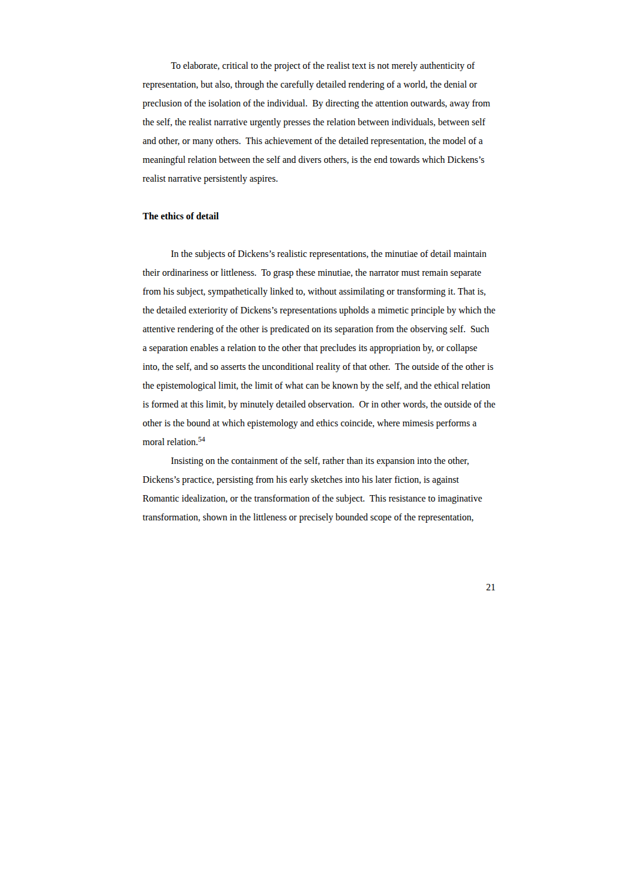To elaborate, critical to the project of the realist text is not merely authenticity of representation, but also, through the carefully detailed rendering of a world, the denial or preclusion of the isolation of the individual. By directing the attention outwards, away from the self, the realist narrative urgently presses the relation between individuals, between self and other, or many others. This achievement of the detailed representation, the model of a meaningful relation between the self and divers others, is the end towards which Dickens’s realist narrative persistently aspires.
The ethics of detail
In the subjects of Dickens’s realistic representations, the minutiae of detail maintain their ordinariness or littleness. To grasp these minutiae, the narrator must remain separate from his subject, sympathetically linked to, without assimilating or transforming it. That is, the detailed exteriority of Dickens’s representations upholds a mimetic principle by which the attentive rendering of the other is predicated on its separation from the observing self. Such a separation enables a relation to the other that precludes its appropriation by, or collapse into, the self, and so asserts the unconditional reality of that other. The outside of the other is the epistemological limit, the limit of what can be known by the self, and the ethical relation is formed at this limit, by minutely detailed observation. Or in other words, the outside of the other is the bound at which epistemology and ethics coincide, where mimesis performs a moral relation.54
Insisting on the containment of the self, rather than its expansion into the other, Dickens’s practice, persisting from his early sketches into his later fiction, is against Romantic idealization, or the transformation of the subject. This resistance to imaginative transformation, shown in the littleness or precisely bounded scope of the representation,
21